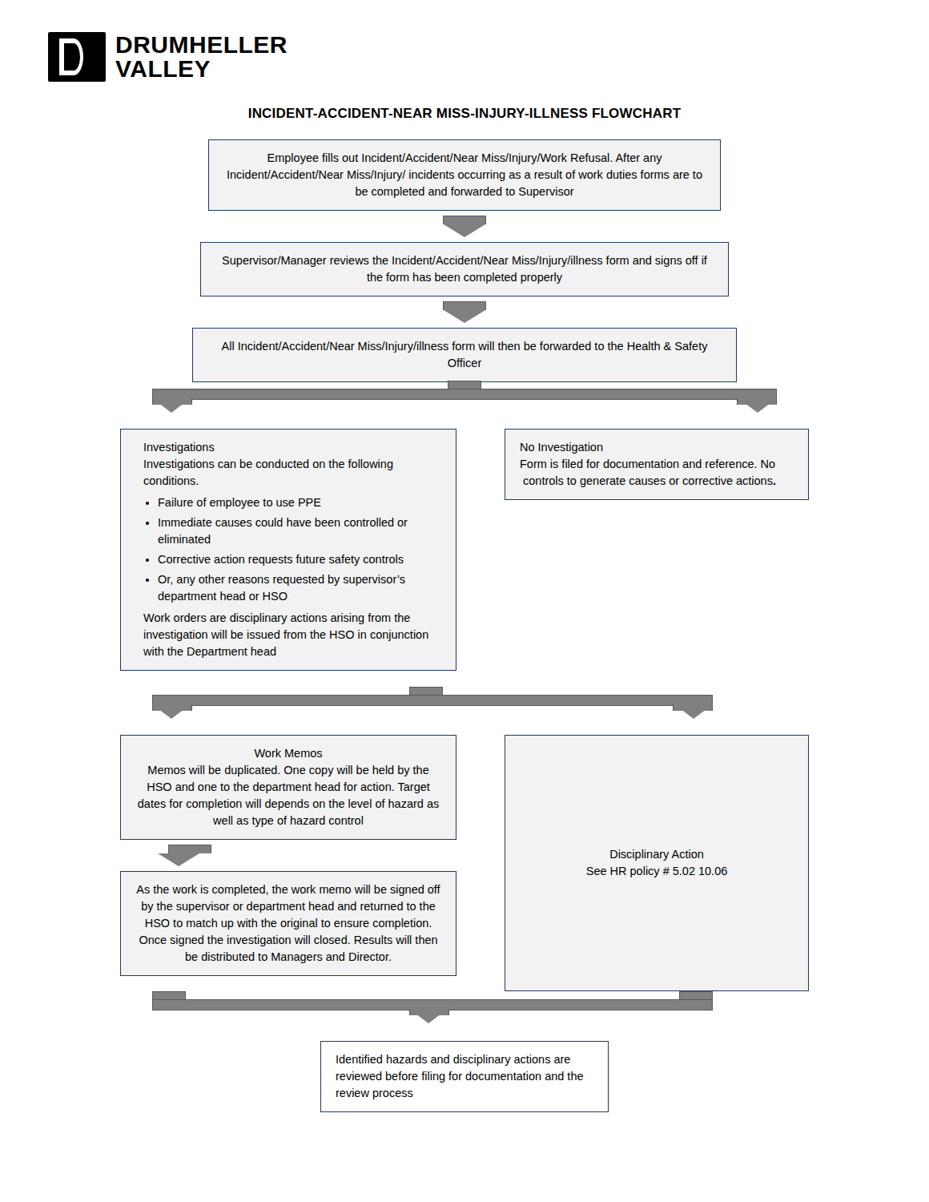DRUMHELLER
VALLEY
INCIDENT-ACCIDENT-NEAR MISS-INJURY-ILLNESS FLOWCHART
Employee fills out Incident/Accident/Near Miss/Injury/Work Refusal. After any Incident/Accident/Near Miss/Injury/ incidents occurring as a result of work duties forms are to be completed and forwarded to Supervisor
Supervisor/Manager reviews the Incident/Accident/Near Miss/Injury/illness form and signs off if the form has been completed properly
All Incident/Accident/Near Miss/Injury/illness form will then be forwarded to the Health & Safety Officer
Investigations
Investigations can be conducted on the following conditions.
Failure of employee to use PPE
Immediate causes could have been controlled or eliminated
Corrective action requests future safety controls
Or, any other reasons requested by supervisor’s department head or HSO
Work orders are disciplinary actions arising from the investigation will be issued from the HSO in conjunction with the Department head
No Investigation
Form is filed for documentation and reference. No
controls to generate causes or corrective actions.
Work Memos
Memos will be duplicated. One copy will be held by the HSO and one to the department head for action. Target dates for completion will depends on the level of hazard as well as type of hazard control
As the work is completed, the work memo will be signed off by the supervisor or department head and returned to the HSO to match up with the original to ensure completion. Once signed the investigation will closed. Results will then be distributed to Managers and Director.
Disciplinary Action
See HR policy # 5.02 10.06
Identified hazards and disciplinary actions are reviewed before filing for documentation and the review process